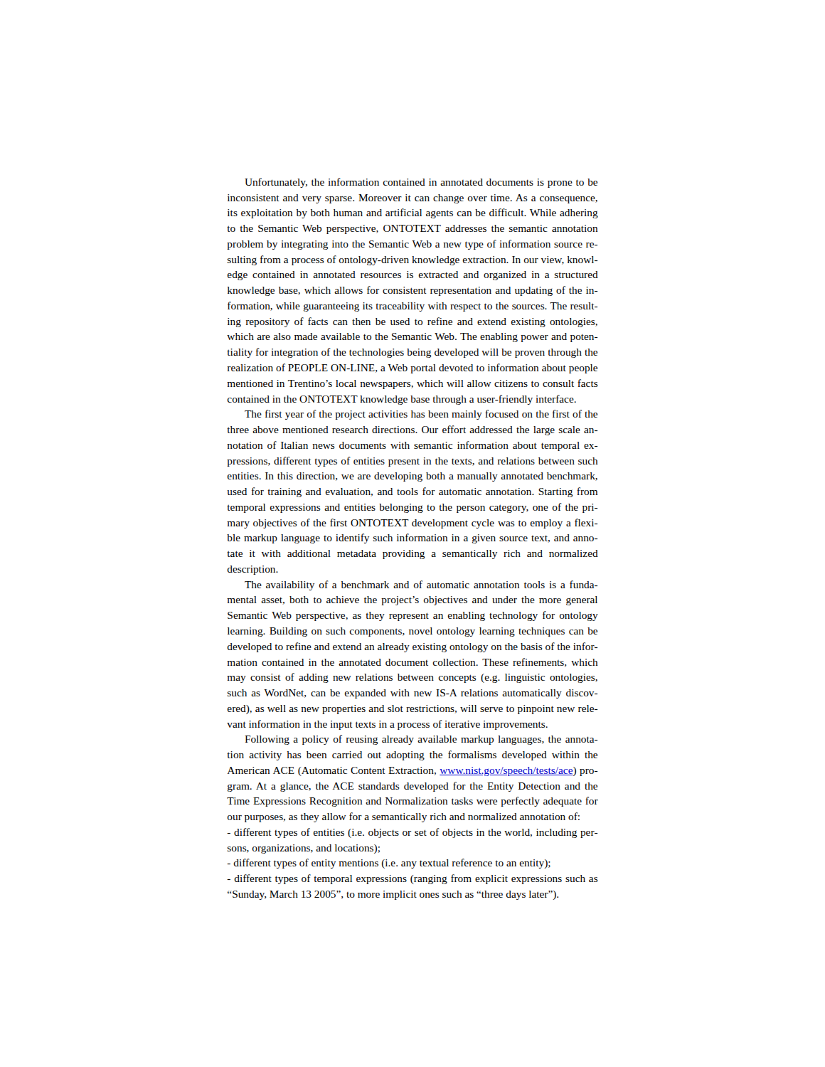Unfortunately, the information contained in annotated documents is prone to be inconsistent and very sparse. Moreover it can change over time. As a consequence, its exploitation by both human and artificial agents can be difficult. While adhering to the Semantic Web perspective, ONTOTEXT addresses the semantic annotation problem by integrating into the Semantic Web a new type of information source resulting from a process of ontology-driven knowledge extraction. In our view, knowledge contained in annotated resources is extracted and organized in a structured knowledge base, which allows for consistent representation and updating of the information, while guaranteeing its traceability with respect to the sources. The resulting repository of facts can then be used to refine and extend existing ontologies, which are also made available to the Semantic Web. The enabling power and potentiality for integration of the technologies being developed will be proven through the realization of PEOPLE ON-LINE, a Web portal devoted to information about people mentioned in Trentino’s local newspapers, which will allow citizens to consult facts contained in the ONTOTEXT knowledge base through a user-friendly interface.
The first year of the project activities has been mainly focused on the first of the three above mentioned research directions. Our effort addressed the large scale annotation of Italian news documents with semantic information about temporal expressions, different types of entities present in the texts, and relations between such entities. In this direction, we are developing both a manually annotated benchmark, used for training and evaluation, and tools for automatic annotation. Starting from temporal expressions and entities belonging to the person category, one of the primary objectives of the first ONTOTEXT development cycle was to employ a flexible markup language to identify such information in a given source text, and annotate it with additional metadata providing a semantically rich and normalized description.
The availability of a benchmark and of automatic annotation tools is a fundamental asset, both to achieve the project’s objectives and under the more general Semantic Web perspective, as they represent an enabling technology for ontology learning. Building on such components, novel ontology learning techniques can be developed to refine and extend an already existing ontology on the basis of the information contained in the annotated document collection. These refinements, which may consist of adding new relations between concepts (e.g. linguistic ontologies, such as WordNet, can be expanded with new IS-A relations automatically discovered), as well as new properties and slot restrictions, will serve to pinpoint new relevant information in the input texts in a process of iterative improvements.
Following a policy of reusing already available markup languages, the annotation activity has been carried out adopting the formalisms developed within the American ACE (Automatic Content Extraction, www.nist.gov/speech/tests/ace) program. At a glance, the ACE standards developed for the Entity Detection and the Time Expressions Recognition and Normalization tasks were perfectly adequate for our purposes, as they allow for a semantically rich and normalized annotation of:
- different types of entities (i.e. objects or set of objects in the world, including persons, organizations, and locations);
- different types of entity mentions (i.e. any textual reference to an entity);
- different types of temporal expressions (ranging from explicit expressions such as “Sunday, March 13 2005”, to more implicit ones such as “three days later”).